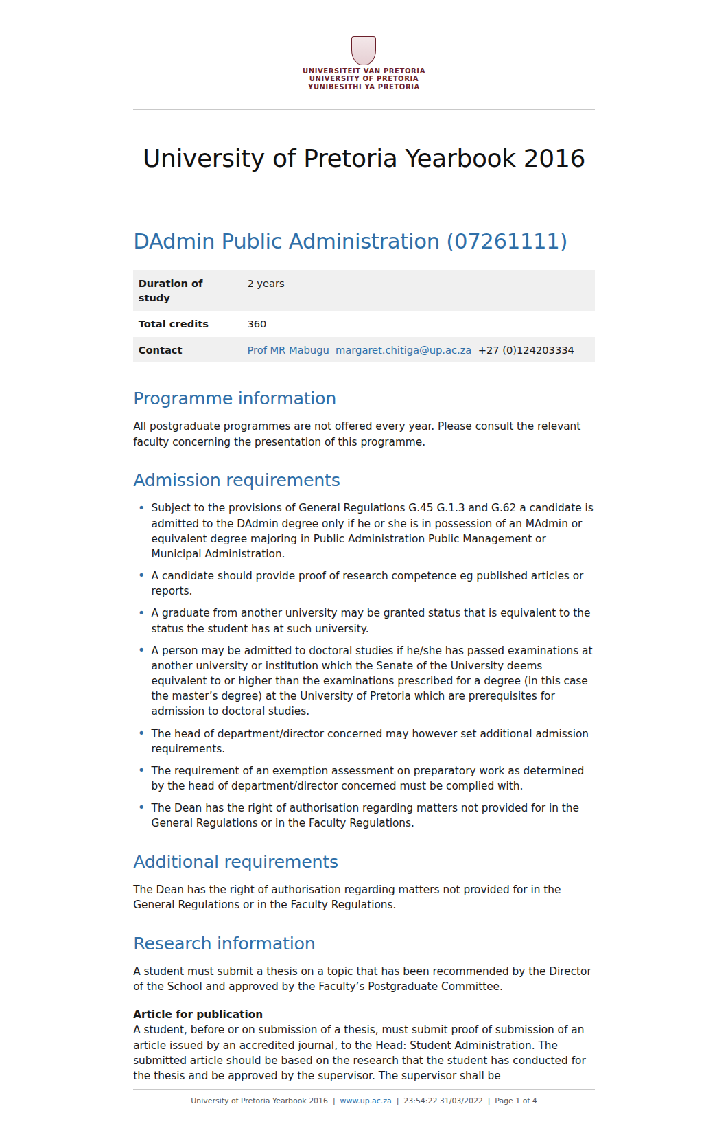UNIVERSITEIT VAN PRETORIA
UNIVERSITY OF PRETORIA
YUNIBESITHI YA PRETORIA
University of Pretoria Yearbook 2016
DAdmin Public Administration (07261111)
| Duration of study | 2 years |
| Total credits | 360 |
| Contact | Prof MR Mabugu margaret.chitiga@up.ac.za +27 (0)124203334 |
Programme information
All postgraduate programmes are not offered every year. Please consult the relevant faculty concerning the presentation of this programme.
Admission requirements
Subject to the provisions of General Regulations G.45 G.1.3 and G.62 a candidate is admitted to the DAdmin degree only if he or she is in possession of an MAdmin or equivalent degree majoring in Public Administration Public Management or Municipal Administration.
A candidate should provide proof of research competence eg published articles or reports.
A graduate from another university may be granted status that is equivalent to the status the student has at such university.
A person may be admitted to doctoral studies if he/she has passed examinations at another university or institution which the Senate of the University deems equivalent to or higher than the examinations prescribed for a degree (in this case the master’s degree) at the University of Pretoria which are prerequisites for admission to doctoral studies.
The head of department/director concerned may however set additional admission requirements.
The requirement of an exemption assessment on preparatory work as determined by the head of department/director concerned must be complied with.
The Dean has the right of authorisation regarding matters not provided for in the General Regulations or in the Faculty Regulations.
Additional requirements
The Dean has the right of authorisation regarding matters not provided for in the General Regulations or in the Faculty Regulations.
Research information
A student must submit a thesis on a topic that has been recommended by the Director of the School and approved by the Faculty’s Postgraduate Committee.
Article for publication
A student, before or on submission of a thesis, must submit proof of submission of an article issued by an accredited journal, to the Head: Student Administration. The submitted article should be based on the research that the student has conducted for the thesis and be approved by the supervisor. The supervisor shall be
University of Pretoria Yearbook 2016 | www.up.ac.za | 23:54:22 31/03/2022 | Page 1 of 4